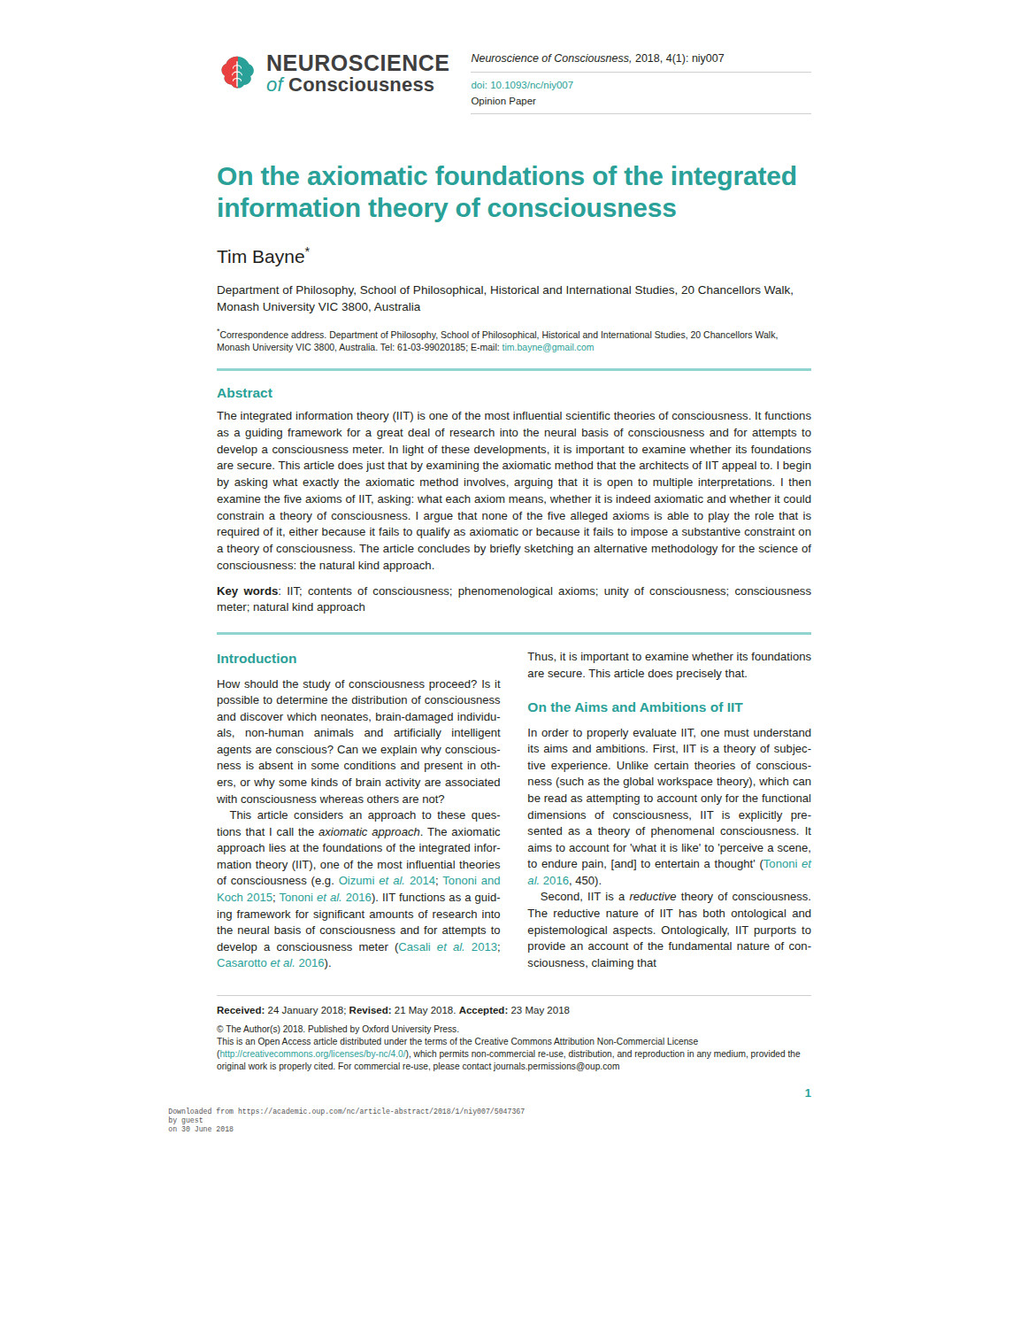NEUROSCIENCE of Consciousness
Neuroscience of Consciousness, 2018, 4(1): niy007
doi: 10.1093/nc/niy007
Opinion Paper
On the axiomatic foundations of the integrated information theory of consciousness
Tim Bayne*
Department of Philosophy, School of Philosophical, Historical and International Studies, 20 Chancellors Walk, Monash University VIC 3800, Australia
*Correspondence address. Department of Philosophy, School of Philosophical, Historical and International Studies, 20 Chancellors Walk, Monash University VIC 3800, Australia. Tel: 61-03-99020185; E-mail: tim.bayne@gmail.com
Abstract
The integrated information theory (IIT) is one of the most influential scientific theories of consciousness. It functions as a guiding framework for a great deal of research into the neural basis of consciousness and for attempts to develop a consciousness meter. In light of these developments, it is important to examine whether its foundations are secure. This article does just that by examining the axiomatic method that the architects of IIT appeal to. I begin by asking what exactly the axiomatic method involves, arguing that it is open to multiple interpretations. I then examine the five axioms of IIT, asking: what each axiom means, whether it is indeed axiomatic and whether it could constrain a theory of consciousness. I argue that none of the five alleged axioms is able to play the role that is required of it, either because it fails to qualify as axiomatic or because it fails to impose a substantive constraint on a theory of consciousness. The article concludes by briefly sketching an alternative methodology for the science of consciousness: the natural kind approach.
Key words: IIT; contents of consciousness; phenomenological axioms; unity of consciousness; consciousness meter; natural kind approach
Introduction
How should the study of consciousness proceed? Is it possible to determine the distribution of consciousness and discover which neonates, brain-damaged individuals, non-human animals and artificially intelligent agents are conscious? Can we explain why consciousness is absent in some conditions and present in others, or why some kinds of brain activity are associated with consciousness whereas others are not?
This article considers an approach to these questions that I call the axiomatic approach. The axiomatic approach lies at the foundations of the integrated information theory (IIT), one of the most influential theories of consciousness (e.g. Oizumi et al. 2014; Tononi and Koch 2015; Tononi et al. 2016). IIT functions as a guiding framework for significant amounts of research into the neural basis of consciousness and for attempts to develop a consciousness meter (Casali et al. 2013; Casarotto et al. 2016).
Thus, it is important to examine whether its foundations are secure. This article does precisely that.
On the Aims and Ambitions of IIT
In order to properly evaluate IIT, one must understand its aims and ambitions. First, IIT is a theory of subjective experience. Unlike certain theories of consciousness (such as the global workspace theory), which can be read as attempting to account only for the functional dimensions of consciousness, IIT is explicitly presented as a theory of phenomenal consciousness. It aims to account for 'what it is like' to 'perceive a scene, to endure pain, [and] to entertain a thought' (Tononi et al. 2016, 450).
Second, IIT is a reductive theory of consciousness. The reductive nature of IIT has both ontological and epistemological aspects. Ontologically, IIT purports to provide an account of the fundamental nature of consciousness, claiming that
Received: 24 January 2018; Revised: 21 May 2018. Accepted: 23 May 2018
© The Author(s) 2018. Published by Oxford University Press.
This is an Open Access article distributed under the terms of the Creative Commons Attribution Non-Commercial License (http://creativecommons.org/licenses/by-nc/4.0/), which permits non-commercial re-use, distribution, and reproduction in any medium, provided the original work is properly cited. For commercial re-use, please contact journals.permissions@oup.com
1
Downloaded from https://academic.oup.com/nc/article-abstract/2018/1/niy007/5047367 by guest on 30 June 2018